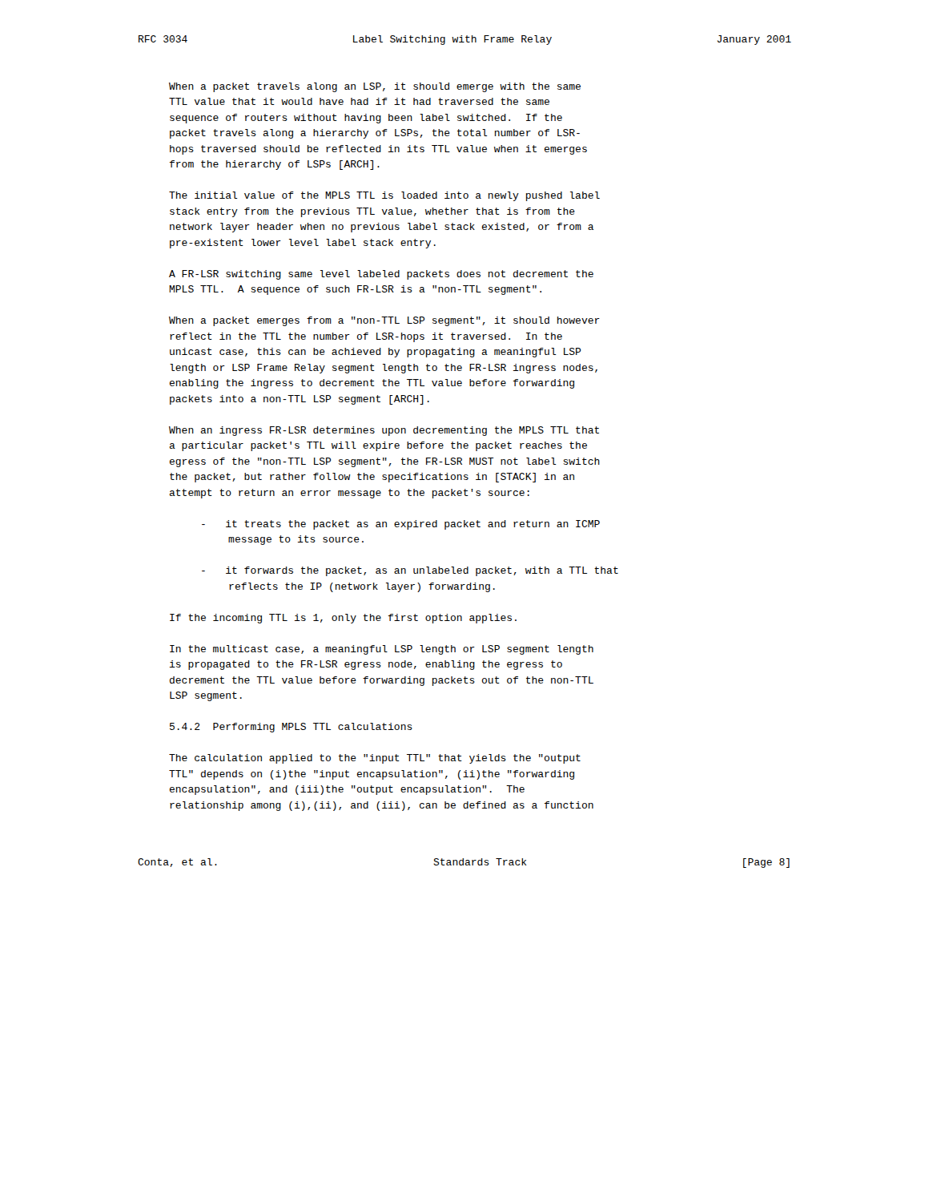RFC 3034 Label Switching with Frame Relay January 2001
When a packet travels along an LSP, it should emerge with the same TTL value that it would have had if it had traversed the same sequence of routers without having been label switched. If the packet travels along a hierarchy of LSPs, the total number of LSR- hops traversed should be reflected in its TTL value when it emerges from the hierarchy of LSPs [ARCH].
The initial value of the MPLS TTL is loaded into a newly pushed label stack entry from the previous TTL value, whether that is from the network layer header when no previous label stack existed, or from a pre-existent lower level label stack entry.
A FR-LSR switching same level labeled packets does not decrement the MPLS TTL. A sequence of such FR-LSR is a "non-TTL segment".
When a packet emerges from a "non-TTL LSP segment", it should however reflect in the TTL the number of LSR-hops it traversed. In the unicast case, this can be achieved by propagating a meaningful LSP length or LSP Frame Relay segment length to the FR-LSR ingress nodes, enabling the ingress to decrement the TTL value before forwarding packets into a non-TTL LSP segment [ARCH].
When an ingress FR-LSR determines upon decrementing the MPLS TTL that a particular packet's TTL will expire before the packet reaches the egress of the "non-TTL LSP segment", the FR-LSR MUST not label switch the packet, but rather follow the specifications in [STACK] in an attempt to return an error message to the packet's source:
it treats the packet as an expired packet and return an ICMP message to its source.
it forwards the packet, as an unlabeled packet, with a TTL that reflects the IP (network layer) forwarding.
If the incoming TTL is 1, only the first option applies.
In the multicast case, a meaningful LSP length or LSP segment length is propagated to the FR-LSR egress node, enabling the egress to decrement the TTL value before forwarding packets out of the non-TTL LSP segment.
5.4.2 Performing MPLS TTL calculations
The calculation applied to the "input TTL" that yields the "output TTL" depends on (i)the "input encapsulation", (ii)the "forwarding encapsulation", and (iii)the "output encapsulation". The relationship among (i),(ii), and (iii), can be defined as a function
Conta, et al. Standards Track [Page 8]